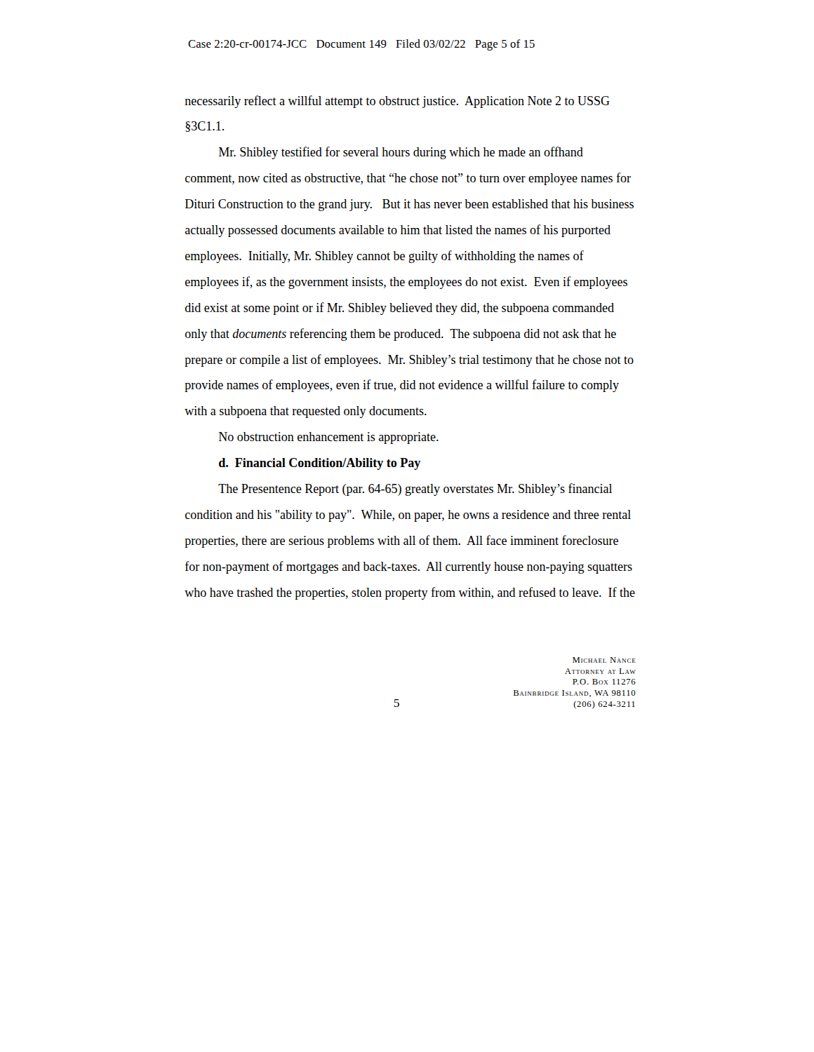Case 2:20-cr-00174-JCC Document 149 Filed 03/02/22 Page 5 of 15
necessarily reflect a willful attempt to obstruct justice. Application Note 2 to USSG §3C1.1.
Mr. Shibley testified for several hours during which he made an offhand comment, now cited as obstructive, that “he chose not” to turn over employee names for Dituri Construction to the grand jury. But it has never been established that his business actually possessed documents available to him that listed the names of his purported employees. Initially, Mr. Shibley cannot be guilty of withholding the names of employees if, as the government insists, the employees do not exist. Even if employees did exist at some point or if Mr. Shibley believed they did, the subpoena commanded only that documents referencing them be produced. The subpoena did not ask that he prepare or compile a list of employees. Mr. Shibley’s trial testimony that he chose not to provide names of employees, even if true, did not evidence a willful failure to comply with a subpoena that requested only documents.
No obstruction enhancement is appropriate.
d. Financial Condition/Ability to Pay
The Presentence Report (par. 64-65) greatly overstates Mr. Shibley’s financial condition and his "ability to pay". While, on paper, he owns a residence and three rental properties, there are serious problems with all of them. All face imminent foreclosure for non-payment of mortgages and back-taxes. All currently house non-paying squatters who have trashed the properties, stolen property from within, and refused to leave. If the
5
Michael Nance
Attorney at Law
P.O. Box 11276
Bainbridge Island, WA 98110
(206) 624-3211